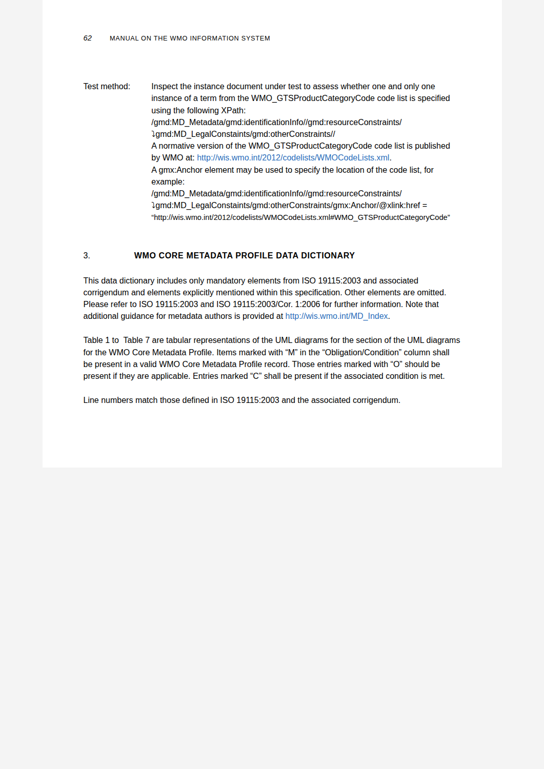62 Manual on the WMO Information System
Test method:
Inspect the instance document under test to assess whether one and only one instance of a term from the WMO_GTSProductCategoryCode code list is specified using the following XPath:
/gmd:MD_Metadata/gmd:identificationInfo//gmd:resourceConstraints/
⤵gmd:MD_LegalConstaints/gmd:otherConstraints//
A normative version of the WMO_GTSProductCategoryCode code list is published by WMO at: http://wis.wmo.int/2012/codelists/WMOCodeLists.xml.
A gmx:Anchor element may be used to specify the location of the code list, for example:
/gmd:MD_Metadata/gmd:identificationInfo//gmd:resourceConstraints/
⤵gmd:MD_LegalConstaints/gmd:otherConstraints/gmx:Anchor/@xlink:href =
“http://wis.wmo.int/2012/codelists/WMOCodeLists.xml#WMO_GTSProductCategoryCode”
3.
WMO Core Metadata Profile Data Dictionary
This data dictionary includes only mandatory elements from ISO 19115:2003 and associated corrigendum and elements explicitly mentioned within this specification. Other elements are omitted. Please refer to ISO 19115:2003 and ISO 19115:2003/Cor. 1:2006 for further information. Note that additional guidance for metadata authors is provided at http://wis.wmo.int/MD_Index.
Table 1 to Table 7 are tabular representations of the UML diagrams for the section of the UML diagrams for the WMO Core Metadata Profile. Items marked with “M” in the “Obligation/Condition” column shall be present in a valid WMO Core Metadata Profile record. Those entries marked with “O” should be present if they are applicable. Entries marked “C” shall be present if the associated condition is met.
Line numbers match those defined in ISO 19115:2003 and the associated corrigendum.